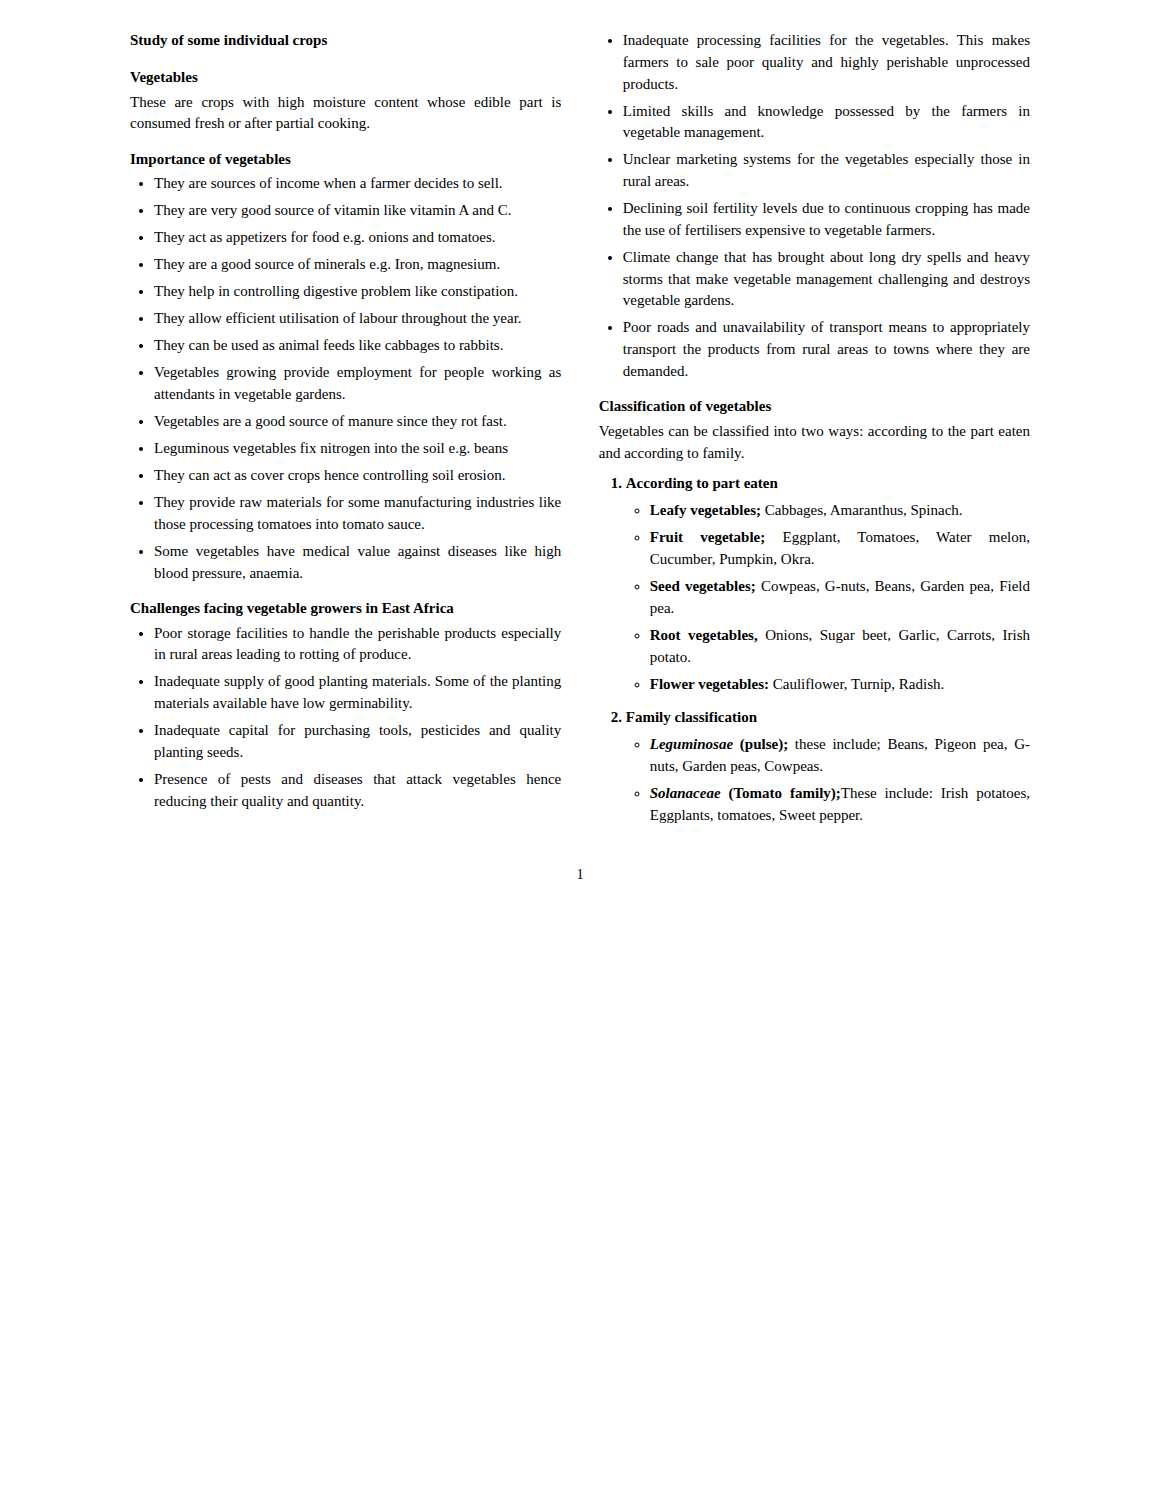Study of some individual crops
Vegetables
These are crops with high moisture content whose edible part is consumed fresh or after partial cooking.
Importance of vegetables
They are sources of income when a farmer decides to sell.
They are very good source of vitamin like vitamin A and C.
They act as appetizers for food e.g. onions and tomatoes.
They are a good source of minerals e.g. Iron, magnesium.
They help in controlling digestive problem like constipation.
They allow efficient utilisation of labour throughout the year.
They can be used as animal feeds like cabbages to rabbits.
Vegetables growing provide employment for people working as attendants in vegetable gardens.
Vegetables are a good source of manure since they rot fast.
Leguminous vegetables fix nitrogen into the soil e.g. beans
They can act as cover crops hence controlling soil erosion.
They provide raw materials for some manufacturing industries like those processing tomatoes into tomato sauce.
Some vegetables have medical value against diseases like high blood pressure, anaemia.
Challenges facing vegetable growers in East Africa
Poor storage facilities to handle the perishable products especially in rural areas leading to rotting of produce.
Inadequate supply of good planting materials. Some of the planting materials available have low germinability.
Inadequate capital for purchasing tools, pesticides and quality planting seeds.
Presence of pests and diseases that attack vegetables hence reducing their quality and quantity.
Inadequate processing facilities for the vegetables. This makes farmers to sale poor quality and highly perishable unprocessed products.
Limited skills and knowledge possessed by the farmers in vegetable management.
Unclear marketing systems for the vegetables especially those in rural areas.
Declining soil fertility levels due to continuous cropping has made the use of fertilisers expensive to vegetable farmers.
Climate change that has brought about long dry spells and heavy storms that make vegetable management challenging and destroys vegetable gardens.
Poor roads and unavailability of transport means to appropriately transport the products from rural areas to towns where they are demanded.
Classification of vegetables
Vegetables can be classified into two ways: according to the part eaten and according to family.
According to part eaten
Leafy vegetables; Cabbages, Amaranthus, Spinach.
Fruit vegetable; Eggplant, Tomatoes, Water melon, Cucumber, Pumpkin, Okra.
Seed vegetables; Cowpeas, G-nuts, Beans, Garden pea, Field pea.
Root vegetables, Onions, Sugar beet, Garlic, Carrots, Irish potato.
Flower vegetables: Cauliflower, Turnip, Radish.
Family classification
Leguminosae (pulse); these include; Beans, Pigeon pea, G-nuts, Garden peas, Cowpeas.
Solanaceae (Tomato family); These include: Irish potatoes, Eggplants, tomatoes, Sweet pepper.
1